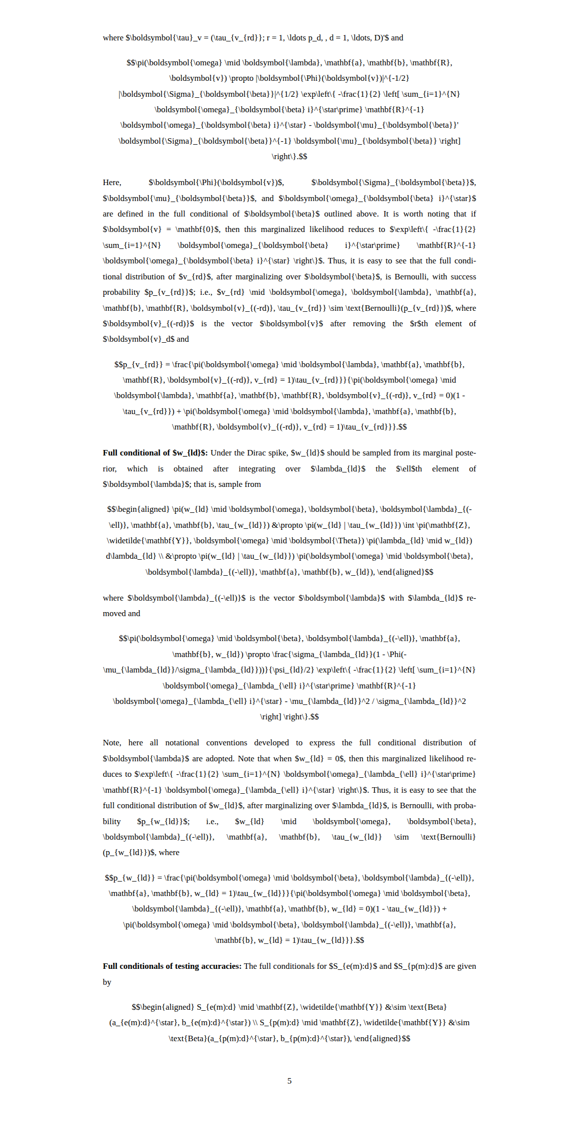where $\boldsymbol{\tau}_v = (\tau_{v_{rd}}; r = 1, \ldots p_d, , d = 1, \ldots, D)'$ and
$$\pi(\boldsymbol{\omega} \mid \boldsymbol{\lambda}, \mathbf{a}, \mathbf{b}, \mathbf{R}, \boldsymbol{v}) \propto |\boldsymbol{\Phi}(\boldsymbol{v})|^{-1/2} |\boldsymbol{\Sigma}_{\boldsymbol{\beta}}|^{1/2} \exp\left\{ -\frac{1}{2} \left[ \sum_{i=1}^{N} \boldsymbol{\omega}_{\boldsymbol{\beta} i}^{\star\prime} \mathbf{R}^{-1} \boldsymbol{\omega}_{\boldsymbol{\beta} i}^{\star} - \boldsymbol{\mu}_{\boldsymbol{\beta}}' \boldsymbol{\Sigma}_{\boldsymbol{\beta}}^{-1} \boldsymbol{\mu}_{\boldsymbol{\beta}} \right] \right\}.$$
Here, $\boldsymbol{\Phi}(\boldsymbol{v})$, $\boldsymbol{\Sigma}_{\boldsymbol{\beta}}$, $\boldsymbol{\mu}_{\boldsymbol{\beta}}$, and $\boldsymbol{\omega}_{\boldsymbol{\beta} i}^{\star}$ are defined in the full conditional of $\boldsymbol{\beta}$ outlined above. It is worth noting that if $\boldsymbol{v} = \mathbf{0}$, then this marginalized likelihood reduces to $\exp\left\{ -\frac{1}{2} \sum_{i=1}^{N} \boldsymbol{\omega}_{\boldsymbol{\beta} i}^{\star\prime} \mathbf{R}^{-1} \boldsymbol{\omega}_{\boldsymbol{\beta} i}^{\star} \right\}$. Thus, it is easy to see that the full conditional distribution of $v_{rd}$, after marginalizing over $\boldsymbol{\beta}$, is Bernoulli, with success probability $p_{v_{rd}}$; i.e., $v_{rd} \mid \boldsymbol{\omega}, \boldsymbol{\lambda}, \mathbf{a}, \mathbf{b}, \mathbf{R}, \boldsymbol{v}_{(-rd)}, \tau_{v_{rd}} \sim \text{Bernoulli}(p_{v_{rd}})$, where $\boldsymbol{v}_{(-rd)}$ is the vector $\boldsymbol{v}$ after removing the $r$th element of $\boldsymbol{v}_d$ and
$$p_{v_{rd}} = \frac{\pi(\boldsymbol{\omega} \mid \boldsymbol{\lambda}, \mathbf{a}, \mathbf{b}, \mathbf{R}, \boldsymbol{v}_{(-rd)}, v_{rd} = 1)\tau_{v_{rd}}}{\pi(\boldsymbol{\omega} \mid \boldsymbol{\lambda}, \mathbf{a}, \mathbf{b}, \mathbf{R}, \boldsymbol{v}_{(-rd)}, v_{rd} = 0)(1 - \tau_{v_{rd}}) + \pi(\boldsymbol{\omega} \mid \boldsymbol{\lambda}, \mathbf{a}, \mathbf{b}, \mathbf{R}, \boldsymbol{v}_{(-rd)}, v_{rd} = 1)\tau_{v_{rd}}}.$$
Full conditional of $w_{ld}$: Under the Dirac spike, $w_{ld}$ should be sampled from its marginal posterior, which is obtained after integrating over $\lambda_{ld}$ the $\ell$th element of $\boldsymbol{\lambda}$; that is, sample from
$$\begin{aligned} \pi(w_{ld} \mid \boldsymbol{\omega}, \boldsymbol{\beta}, \boldsymbol{\lambda}_{(-\ell)}, \mathbf{a}, \mathbf{b}, \tau_{w_{ld}}) &\propto \pi(w_{ld} | \tau_{w_{ld}}) \int \pi(\mathbf{Z}, \widetilde{\mathbf{Y}}, \boldsymbol{\omega} \mid \boldsymbol{\Theta}) \pi(\lambda_{ld} \mid w_{ld}) d\lambda_{ld} \\ &\propto \pi(w_{ld} | \tau_{w_{ld}}) \pi(\boldsymbol{\omega} \mid \boldsymbol{\beta}, \boldsymbol{\lambda}_{(-\ell)}, \mathbf{a}, \mathbf{b}, w_{ld}), \end{aligned}$$
where $\boldsymbol{\lambda}_{(-\ell)}$ is the vector $\boldsymbol{\lambda}$ with $\lambda_{ld}$ removed and
$$\pi(\boldsymbol{\omega} \mid \boldsymbol{\beta}, \boldsymbol{\lambda}_{(-\ell)}, \mathbf{a}, \mathbf{b}, w_{ld}) \propto \frac{\sigma_{\lambda_{ld}}(1 - \Phi(-\mu_{\lambda_{ld}}/\sigma_{\lambda_{ld}}))}{\psi_{ld}/2} \exp\left\{ -\frac{1}{2} \left[ \sum_{i=1}^{N} \boldsymbol{\omega}_{\lambda_{\ell} i}^{\star\prime} \mathbf{R}^{-1} \boldsymbol{\omega}_{\lambda_{\ell} i}^{\star} - \mu_{\lambda_{ld}}^2 / \sigma_{\lambda_{ld}}^2 \right] \right\}.$$
Note, here all notational conventions developed to express the full conditional distribution of $\boldsymbol{\lambda}$ are adopted. Note that when $w_{ld} = 0$, then this marginalized likelihood reduces to $\exp\left\{ -\frac{1}{2} \sum_{i=1}^{N} \boldsymbol{\omega}_{\lambda_{\ell} i}^{\star\prime} \mathbf{R}^{-1} \boldsymbol{\omega}_{\lambda_{\ell} i}^{\star} \right\}$. Thus, it is easy to see that the full conditional distribution of $w_{ld}$, after marginalizing over $\lambda_{ld}$, is Bernoulli, with probability $p_{w_{ld}}$; i.e., $w_{ld} \mid \boldsymbol{\omega}, \boldsymbol{\beta}, \boldsymbol{\lambda}_{(-\ell)}, \mathbf{a}, \mathbf{b}, \tau_{w_{ld}} \sim \text{Bernoulli}(p_{w_{ld}})$, where
$$p_{w_{ld}} = \frac{\pi(\boldsymbol{\omega} \mid \boldsymbol{\beta}, \boldsymbol{\lambda}_{(-\ell)}, \mathbf{a}, \mathbf{b}, w_{ld} = 1)\tau_{w_{ld}}}{\pi(\boldsymbol{\omega} \mid \boldsymbol{\beta}, \boldsymbol{\lambda}_{(-\ell)}, \mathbf{a}, \mathbf{b}, w_{ld} = 0)(1 - \tau_{w_{ld}}) + \pi(\boldsymbol{\omega} \mid \boldsymbol{\beta}, \boldsymbol{\lambda}_{(-\ell)}, \mathbf{a}, \mathbf{b}, w_{ld} = 1)\tau_{w_{ld}}}.$$
Full conditionals of testing accuracies: The full conditionals for $S_{e(m):d}$ and $S_{p(m):d}$ are given by
$$\begin{aligned} S_{e(m):d} \mid \mathbf{Z}, \widetilde{\mathbf{Y}} &\sim \text{Beta}(a_{e(m):d}^{\star}, b_{e(m):d}^{\star}) \\ S_{p(m):d} \mid \mathbf{Z}, \widetilde{\mathbf{Y}} &\sim \text{Beta}(a_{p(m):d}^{\star}, b_{p(m):d}^{\star}), \end{aligned}$$
5